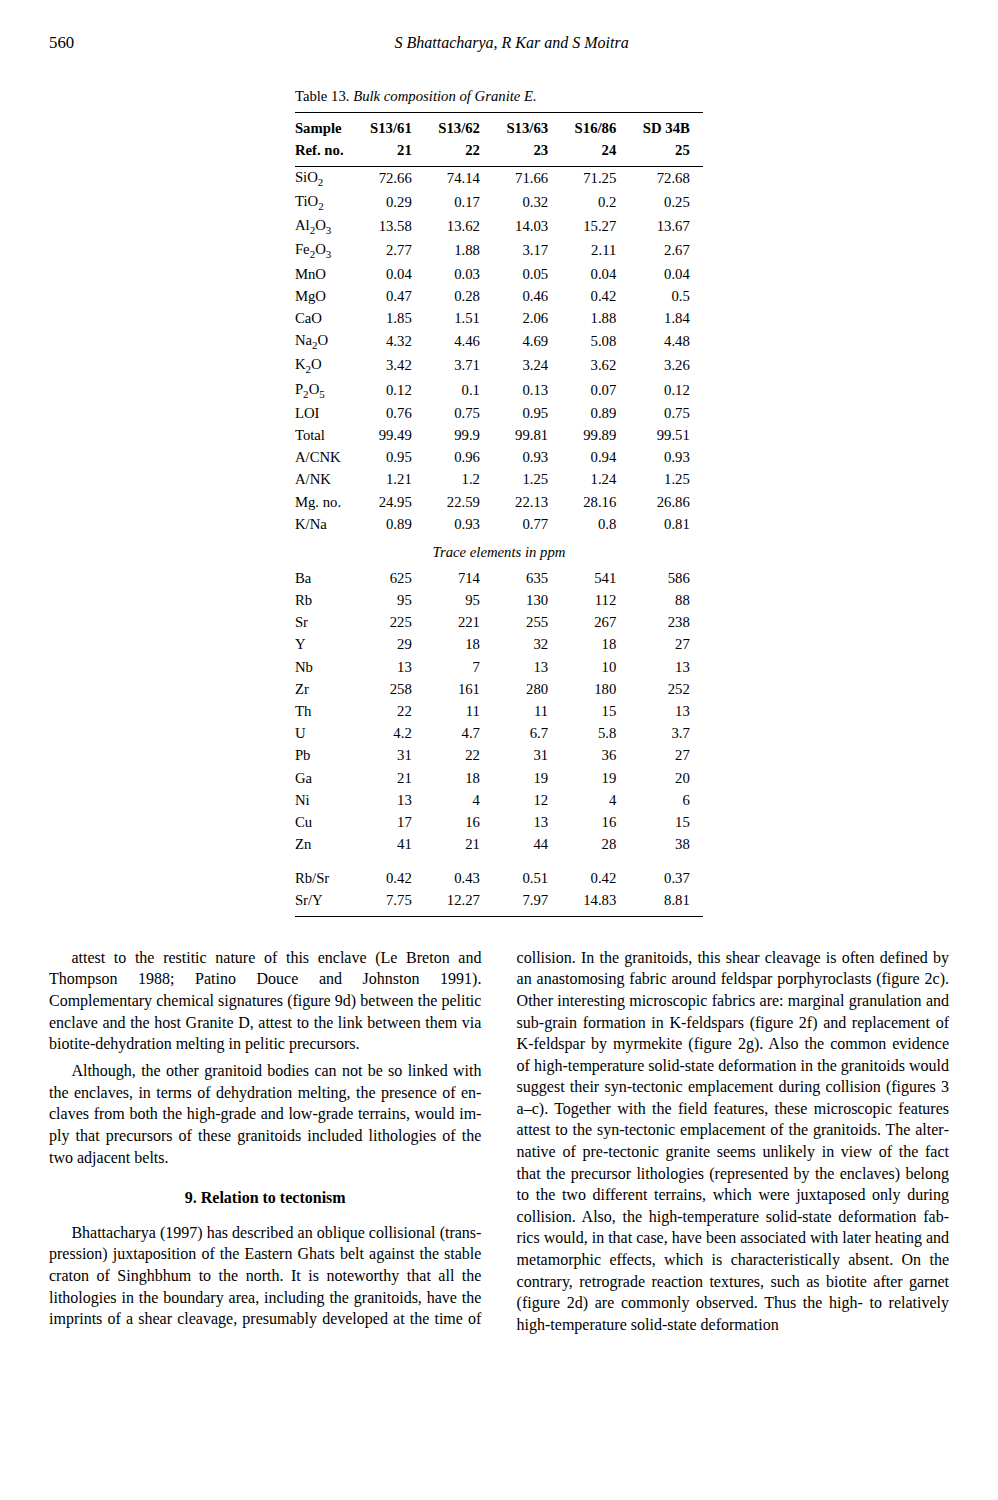560
S Bhattacharya, R Kar and S Moitra
Table 13. Bulk composition of Granite E.
| Sample | S13/61 | S13/62 | S13/63 | S16/86 | SD 34B |
| --- | --- | --- | --- | --- | --- |
| Ref. no. | 21 | 22 | 23 | 24 | 25 |
| SiO 2 | 72.66 | 74.14 | 71.66 | 71.25 | 72.68 |
| TiO 2 | 0.29 | 0.17 | 0.32 | 0.2 | 0.25 |
| Al 2 O 3 | 13.58 | 13.62 | 14.03 | 15.27 | 13.67 |
| Fe 2 O 3 | 2.77 | 1.88 | 3.17 | 2.11 | 2.67 |
| MnO | 0.04 | 0.03 | 0.05 | 0.04 | 0.04 |
| MgO | 0.47 | 0.28 | 0.46 | 0.42 | 0.5 |
| CaO | 1.85 | 1.51 | 2.06 | 1.88 | 1.84 |
| Na 2 O | 4.32 | 4.46 | 4.69 | 5.08 | 4.48 |
| K 2 O | 3.42 | 3.71 | 3.24 | 3.62 | 3.26 |
| P 2 O 5 | 0.12 | 0.1 | 0.13 | 0.07 | 0.12 |
| LOI | 0.76 | 0.75 | 0.95 | 0.89 | 0.75 |
| Total | 99.49 | 99.9 | 99.81 | 99.89 | 99.51 |
| A/CNK | 0.95 | 0.96 | 0.93 | 0.94 | 0.93 |
| A/NK | 1.21 | 1.2 | 1.25 | 1.24 | 1.25 |
| Mg. no. | 24.95 | 22.59 | 22.13 | 28.16 | 26.86 |
| K/Na | 0.89 | 0.93 | 0.77 | 0.8 | 0.81 |
| Trace elements in ppm |
| Ba | 625 | 714 | 635 | 541 | 586 |
| Rb | 95 | 95 | 130 | 112 | 88 |
| Sr | 225 | 221 | 255 | 267 | 238 |
| Y | 29 | 18 | 32 | 18 | 27 |
| Nb | 13 | 7 | 13 | 10 | 13 |
| Zr | 258 | 161 | 280 | 180 | 252 |
| Th | 22 | 11 | 11 | 15 | 13 |
| U | 4.2 | 4.7 | 6.7 | 5.8 | 3.7 |
| Pb | 31 | 22 | 31 | 36 | 27 |
| Ga | 21 | 18 | 19 | 19 | 20 |
| Ni | 13 | 4 | 12 | 4 | 6 |
| Cu | 17 | 16 | 13 | 16 | 15 |
| Zn | 41 | 21 | 44 | 28 | 38 |
| Rb/Sr | 0.42 | 0.43 | 0.51 | 0.42 | 0.37 |
| Sr/Y | 7.75 | 12.27 | 7.97 | 14.83 | 8.81 |
attest to the restitic nature of this enclave (Le Breton and Thompson 1988; Patino Douce and Johnston 1991). Complementary chemical signatures (figure 9d) between the pelitic enclave and the host Granite D, attest to the link between them via biotite-dehydration melting in pelitic precursors.
Although, the other granitoid bodies can not be so linked with the enclaves, in terms of dehydration melting, the presence of enclaves from both the high-grade and low-grade terrains, would imply that precursors of these granitoids included lithologies of the two adjacent belts.
9. Relation to tectonism
Bhattacharya (1997) has described an oblique collisional (transpression) juxtaposition of the Eastern Ghats belt against the stable craton of Singhbhum to the north. It is noteworthy that all the lithologies in the boundary area, including the granitoids, have the imprints of a shear cleavage, presumably developed at the time of collision. In the granitoids, this shear cleavage is often defined by an anastomosing fabric around feldspar porphyroclasts (figure 2c). Other interesting microscopic fabrics are: marginal granulation and sub-grain formation in K-feldspars (figure 2f) and replacement of K-feldspar by myrmekite (figure 2g). Also the common evidence of high-temperature solid-state deformation in the granitoids would suggest their syn-tectonic emplacement during collision (figures 3 a–c). Together with the field features, these microscopic features attest to the syn-tectonic emplacement of the granitoids. The alternative of pre-tectonic granite seems unlikely in view of the fact that the precursor lithologies (represented by the enclaves) belong to the two different terrains, which were juxtaposed only during collision. Also, the high-temperature solid-state deformation fabrics would, in that case, have been associated with later heating and metamorphic effects, which is characteristically absent. On the contrary, retrograde reaction textures, such as biotite after garnet (figure 2d) are commonly observed. Thus the high- to relatively high-temperature solid-state deformation